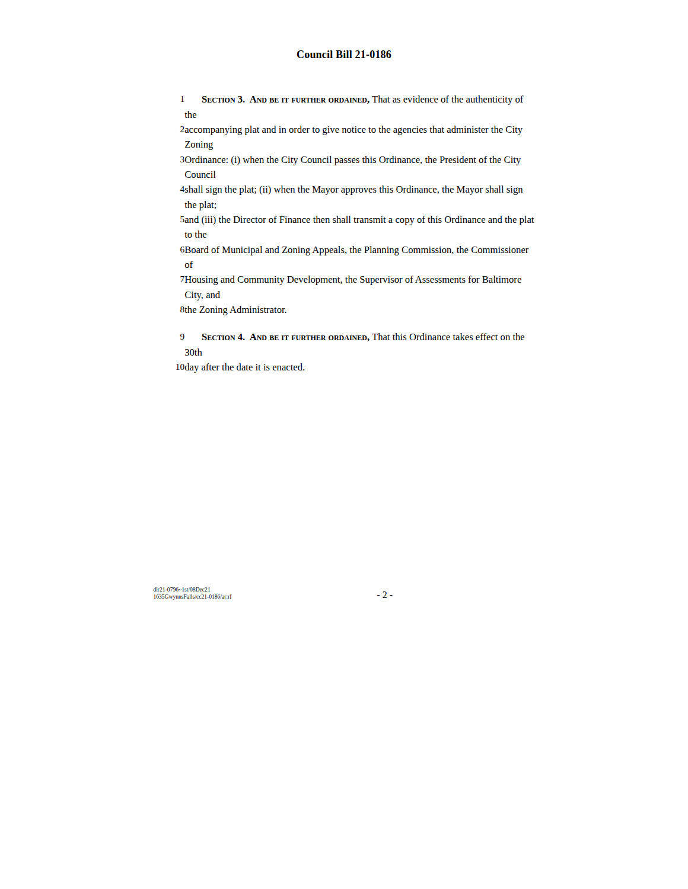Council Bill 21-0186
| 1 | Section 3. And be it further ordained, That as evidence of the authenticity of the |
| 2 | accompanying plat and in order to give notice to the agencies that administer the City Zoning |
| 3 | Ordinance: (i) when the City Council passes this Ordinance, the President of the City Council |
| 4 | shall sign the plat; (ii) when the Mayor approves this Ordinance, the Mayor shall sign the plat; |
| 5 | and (iii) the Director of Finance then shall transmit a copy of this Ordinance and the plat to the |
| 6 | Board of Municipal and Zoning Appeals, the Planning Commission, the Commissioner of |
| 7 | Housing and Community Development, the Supervisor of Assessments for Baltimore City, and |
| 8 | the Zoning Administrator. |
| 9 | Section 4. And be it further ordained, That this Ordinance takes effect on the 30th |
| 10 | day after the date it is enacted. |
dlr21-0796~1st/08Dec21
1635GwynnsFalls/cc21-0186/ar:rf
- 2 -